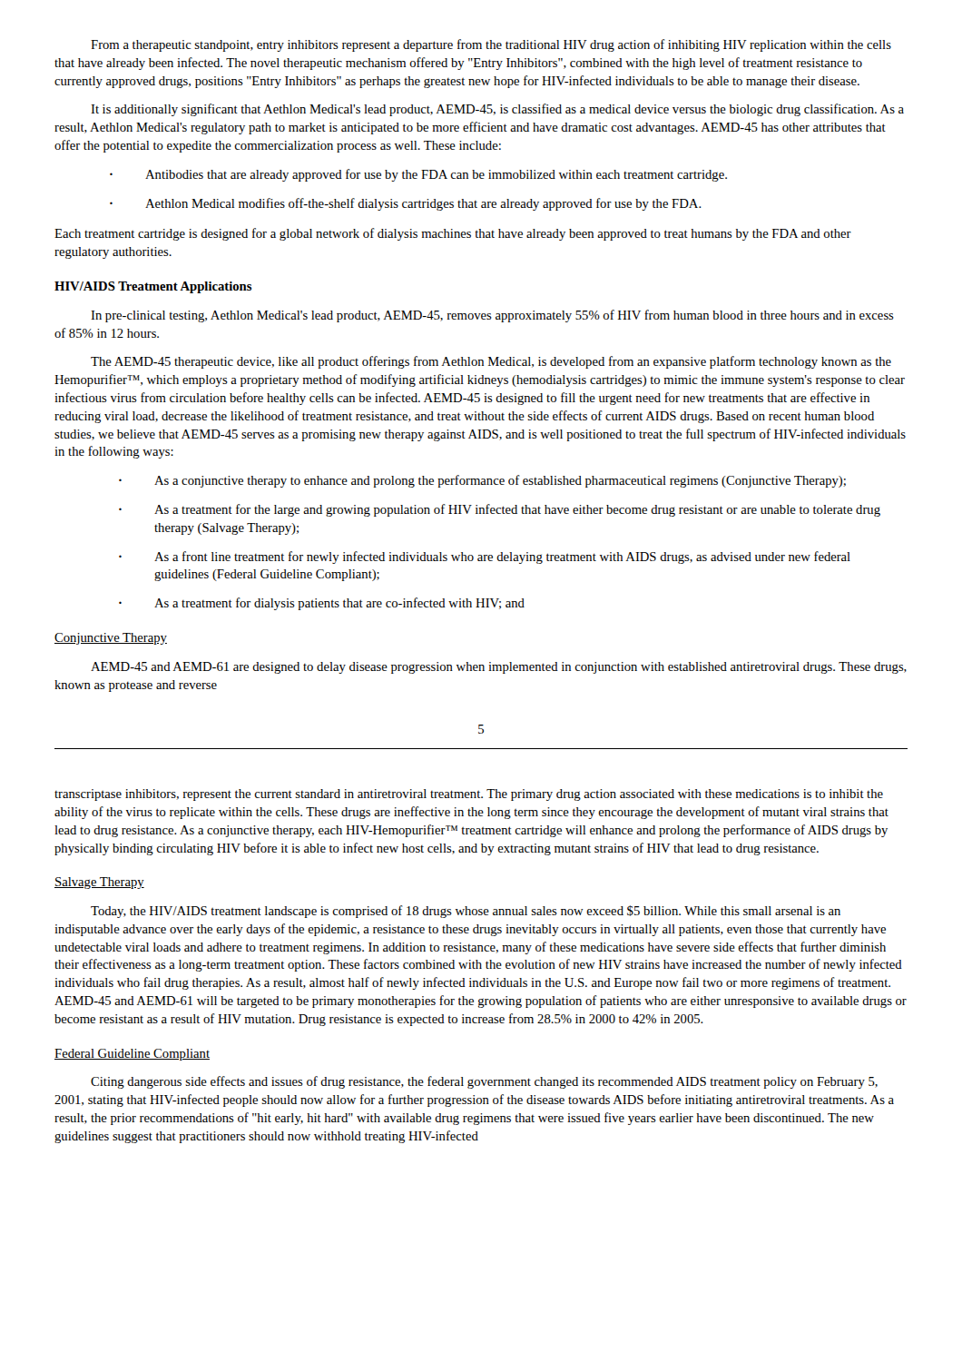From a therapeutic standpoint, entry inhibitors represent a departure from the traditional HIV drug action of inhibiting HIV replication within the cells that have already been infected. The novel therapeutic mechanism offered by "Entry Inhibitors", combined with the high level of treatment resistance to currently approved drugs, positions "Entry Inhibitors" as perhaps the greatest new hope for HIV-infected individuals to be able to manage their disease.
It is additionally significant that Aethlon Medical's lead product, AEMD-45, is classified as a medical device versus the biologic drug classification. As a result, Aethlon Medical's regulatory path to market is anticipated to be more efficient and have dramatic cost advantages. AEMD-45 has other attributes that offer the potential to expedite the commercialization process as well. These include:
Antibodies that are already approved for use by the FDA can be immobilized within each treatment cartridge.
Aethlon Medical modifies off-the-shelf dialysis cartridges that are already approved for use by the FDA.
Each treatment cartridge is designed for a global network of dialysis machines that have already been approved to treat humans by the FDA and other regulatory authorities.
HIV/AIDS Treatment Applications
In pre-clinical testing, Aethlon Medical's lead product, AEMD-45, removes approximately 55% of HIV from human blood in three hours and in excess of 85% in 12 hours.
The AEMD-45 therapeutic device, like all product offerings from Aethlon Medical, is developed from an expansive platform technology known as the Hemopurifier™, which employs a proprietary method of modifying artificial kidneys (hemodialysis cartridges) to mimic the immune system's response to clear infectious virus from circulation before healthy cells can be infected. AEMD-45 is designed to fill the urgent need for new treatments that are effective in reducing viral load, decrease the likelihood of treatment resistance, and treat without the side effects of current AIDS drugs. Based on recent human blood studies, we believe that AEMD-45 serves as a promising new therapy against AIDS, and is well positioned to treat the full spectrum of HIV-infected individuals in the following ways:
As a conjunctive therapy to enhance and prolong the performance of established pharmaceutical regimens (Conjunctive Therapy);
As a treatment for the large and growing population of HIV infected that have either become drug resistant or are unable to tolerate drug therapy (Salvage Therapy);
As a front line treatment for newly infected individuals who are delaying treatment with AIDS drugs, as advised under new federal guidelines (Federal Guideline Compliant);
As a treatment for dialysis patients that are co-infected with HIV; and
Conjunctive Therapy
AEMD-45 and AEMD-61 are designed to delay disease progression when implemented in conjunction with established antiretroviral drugs. These drugs, known as protease and reverse
5
transcriptase inhibitors, represent the current standard in antiretroviral treatment. The primary drug action associated with these medications is to inhibit the ability of the virus to replicate within the cells. These drugs are ineffective in the long term since they encourage the development of mutant viral strains that lead to drug resistance. As a conjunctive therapy, each HIV-Hemopurifier™ treatment cartridge will enhance and prolong the performance of AIDS drugs by physically binding circulating HIV before it is able to infect new host cells, and by extracting mutant strains of HIV that lead to drug resistance.
Salvage Therapy
Today, the HIV/AIDS treatment landscape is comprised of 18 drugs whose annual sales now exceed $5 billion. While this small arsenal is an indisputable advance over the early days of the epidemic, a resistance to these drugs inevitably occurs in virtually all patients, even those that currently have undetectable viral loads and adhere to treatment regimens. In addition to resistance, many of these medications have severe side effects that further diminish their effectiveness as a long-term treatment option. These factors combined with the evolution of new HIV strains have increased the number of newly infected individuals who fail drug therapies. As a result, almost half of newly infected individuals in the U.S. and Europe now fail two or more regimens of treatment. AEMD-45 and AEMD-61 will be targeted to be primary monotherapies for the growing population of patients who are either unresponsive to available drugs or become resistant as a result of HIV mutation. Drug resistance is expected to increase from 28.5% in 2000 to 42% in 2005.
Federal Guideline Compliant
Citing dangerous side effects and issues of drug resistance, the federal government changed its recommended AIDS treatment policy on February 5, 2001, stating that HIV-infected people should now allow for a further progression of the disease towards AIDS before initiating antiretroviral treatments. As a result, the prior recommendations of "hit early, hit hard" with available drug regimens that were issued five years earlier have been discontinued. The new guidelines suggest that practitioners should now withhold treating HIV-infected